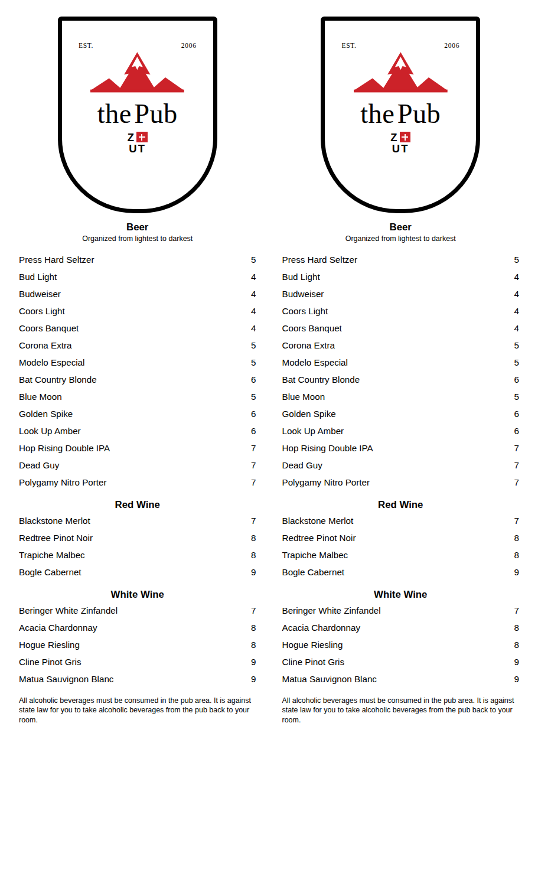EST. 2006
the Pub
Z
UT
Beer
Organized from lightest to darkest
Press Hard Seltzer 5
Bud Light 4
Budweiser 4
Coors Light 4
Coors Banquet 4
Corona Extra 5
Modelo Especial 5
Bat Country Blonde 6
Blue Moon 5
Golden Spike 6
Look Up Amber 6
Hop Rising Double IPA 7
Dead Guy 7
Polygamy Nitro Porter 7
Red Wine
Blackstone Merlot 7
Redtree Pinot Noir 8
Trapiche Malbec 8
Bogle Cabernet 9
White Wine
Beringer White Zinfandel 7
Acacia Chardonnay 8
Hogue Riesling 8
Cline Pinot Gris 9
Matua Sauvignon Blanc 9
All alcoholic beverages must be consumed in the pub area. It is against state law for you to take alcoholic beverages from the pub back to your room.
EST. 2006
the Pub
Z
UT
Beer
Organized from lightest to darkest
Press Hard Seltzer 5
Bud Light 4
Budweiser 4
Coors Light 4
Coors Banquet 4
Corona Extra 5
Modelo Especial 5
Bat Country Blonde 6
Blue Moon 5
Golden Spike 6
Look Up Amber 6
Hop Rising Double IPA 7
Dead Guy 7
Polygamy Nitro Porter 7
Red Wine
Blackstone Merlot 7
Redtree Pinot Noir 8
Trapiche Malbec 8
Bogle Cabernet 9
White Wine
Beringer White Zinfandel 7
Acacia Chardonnay 8
Hogue Riesling 8
Cline Pinot Gris 9
Matua Sauvignon Blanc 9
All alcoholic beverages must be consumed in the pub area. It is against state law for you to take alcoholic beverages from the pub back to your room.